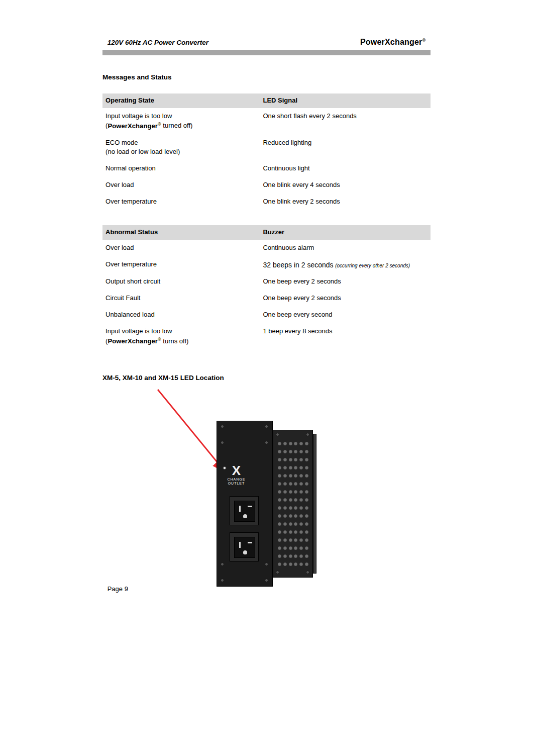120V 60Hz AC Power Converter
PowerXchanger®
Messages and Status
| Operating State | LED Signal |
| --- | --- |
| Input voltage is too low ( PowerXchanger ® turned off) | One short flash every 2 seconds |
| ECO mode (no load or low load level) | Reduced lighting |
| Normal operation | Continuous light |
| Over load | One blink every 4 seconds |
| Over temperature | One blink every 2 seconds |
| Abnormal Status | Buzzer |
| --- | --- |
| Over load | Continuous alarm |
| Over temperature | 32 beeps in 2 seconds (occurring every other 2 seconds) |
| Output short circuit | One beep every 2 seconds |
| Circuit Fault | One beep every 2 seconds |
| Unbalanced load | One beep every second |
| Input voltage is too low ( PowerXchanger ® turns off) | 1 beep every 8 seconds |
XM-5, XM-10 and XM-15 LED Location
X
CHANGE
OUTLET
Page 9